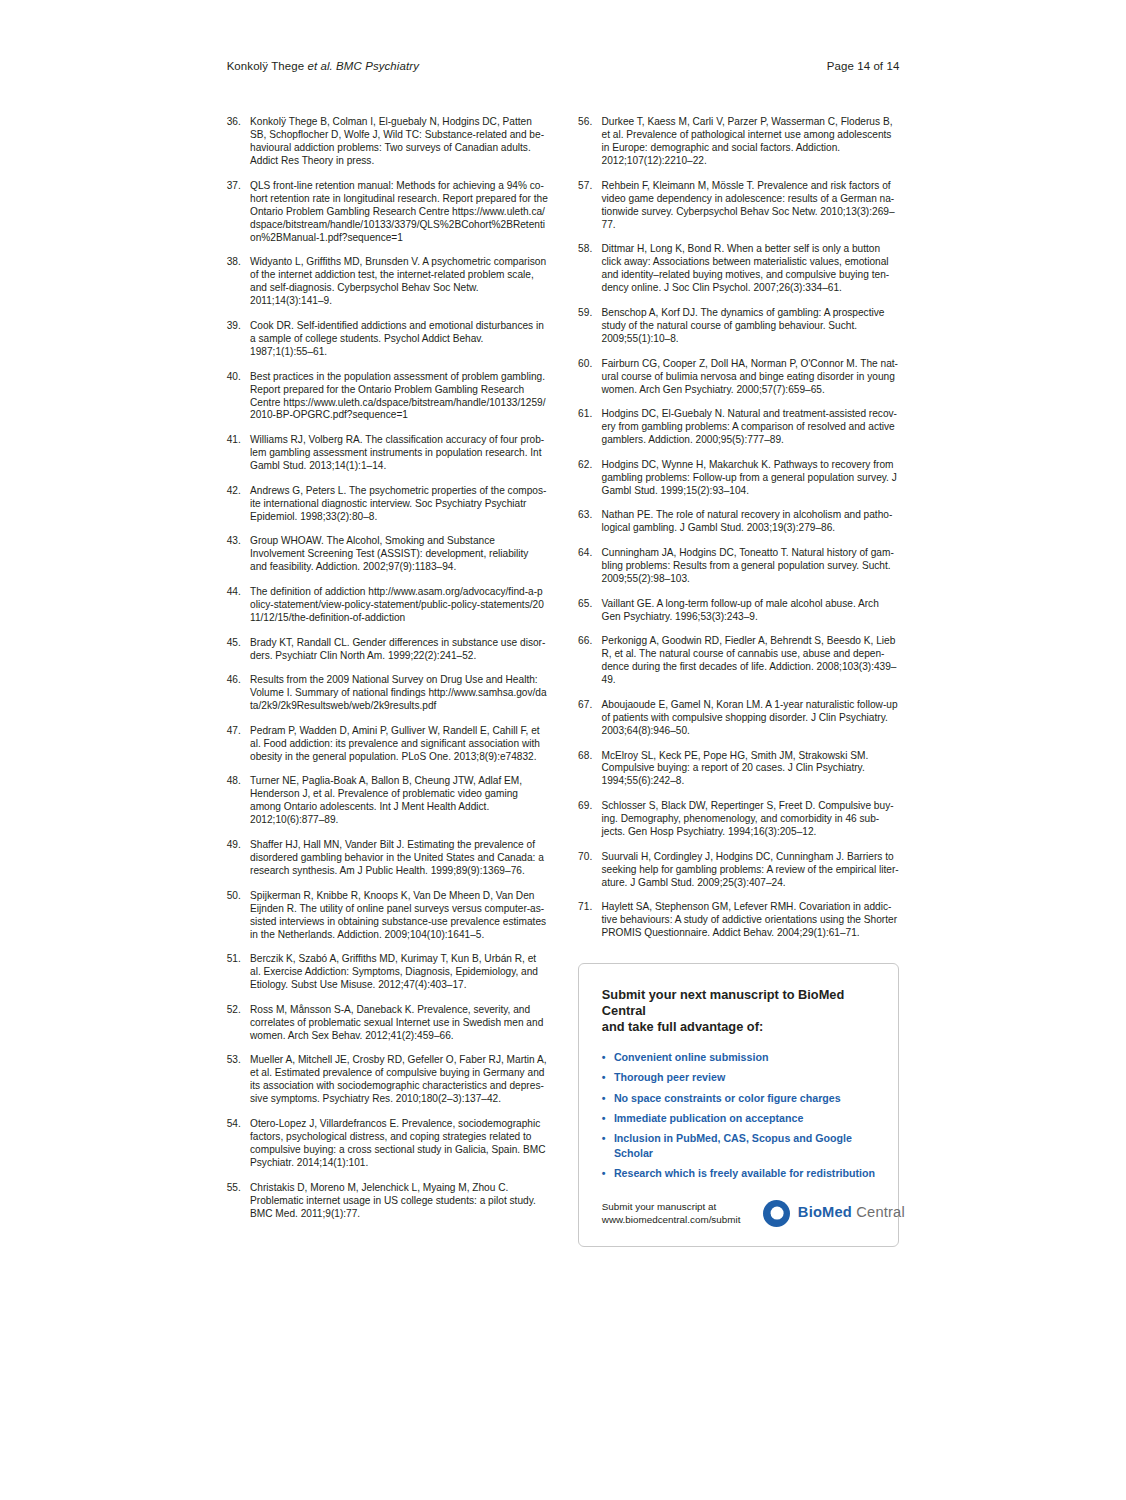Konkolÿ Thege et al. BMC Psychiatry
Page 14 of 14
Konkolÿ Thege B, Colman I, El-guebaly N, Hodgins DC, Patten SB, Schopflocher D, Wolfe J, Wild TC: Substance-related and behavioural addiction problems: Two surveys of Canadian adults. Addict Res Theory in press.
QLS front-line retention manual: Methods for achieving a 94% cohort retention rate in longitudinal research. Report prepared for the Ontario Problem Gambling Research Centre https://www.uleth.ca/dspace/bitstream/handle/10133/3379/QLS%2BCohort%2BRetention%2BManual-1.pdf?sequence=1
Widyanto L, Griffiths MD, Brunsden V. A psychometric comparison of the internet addiction test, the internet-related problem scale, and self-diagnosis. Cyberpsychol Behav Soc Netw. 2011;14(3):141–9.
Cook DR. Self-identified addictions and emotional disturbances in a sample of college students. Psychol Addict Behav. 1987;1(1):55–61.
Best practices in the population assessment of problem gambling. Report prepared for the Ontario Problem Gambling Research Centre https://www.uleth.ca/dspace/bitstream/handle/10133/1259/2010-BP-OPGRC.pdf?sequence=1
Williams RJ, Volberg RA. The classification accuracy of four problem gambling assessment instruments in population research. Int Gambl Stud. 2013;14(1):1–14.
Andrews G, Peters L. The psychometric properties of the composite international diagnostic interview. Soc Psychiatry Psychiatr Epidemiol. 1998;33(2):80–8.
Group WHOAW. The Alcohol, Smoking and Substance Involvement Screening Test (ASSIST): development, reliability and feasibility. Addiction. 2002;97(9):1183–94.
The definition of addiction http://www.asam.org/advocacy/find-a-policy-statement/view-policy-statement/public-policy-statements/2011/12/15/the-definition-of-addiction
Brady KT, Randall CL. Gender differences in substance use disorders. Psychiatr Clin North Am. 1999;22(2):241–52.
Results from the 2009 National Survey on Drug Use and Health: Volume I. Summary of national findings http://www.samhsa.gov/data/2k9/2k9Resultsweb/web/2k9results.pdf
Pedram P, Wadden D, Amini P, Gulliver W, Randell E, Cahill F, et al. Food addiction: its prevalence and significant association with obesity in the general population. PLoS One. 2013;8(9):e74832.
Turner NE, Paglia-Boak A, Ballon B, Cheung JTW, Adlaf EM, Henderson J, et al. Prevalence of problematic video gaming among Ontario adolescents. Int J Ment Health Addict. 2012;10(6):877–89.
Shaffer HJ, Hall MN, Vander Bilt J. Estimating the prevalence of disordered gambling behavior in the United States and Canada: a research synthesis. Am J Public Health. 1999;89(9):1369–76.
Spijkerman R, Knibbe R, Knoops K, Van De Mheen D, Van Den Eijnden R. The utility of online panel surveys versus computer-assisted interviews in obtaining substance-use prevalence estimates in the Netherlands. Addiction. 2009;104(10):1641–5.
Berczik K, Szabó A, Griffiths MD, Kurimay T, Kun B, Urbán R, et al. Exercise Addiction: Symptoms, Diagnosis, Epidemiology, and Etiology. Subst Use Misuse. 2012;47(4):403–17.
Ross M, Månsson S-A, Daneback K. Prevalence, severity, and correlates of problematic sexual Internet use in Swedish men and women. Arch Sex Behav. 2012;41(2):459–66.
Mueller A, Mitchell JE, Crosby RD, Gefeller O, Faber RJ, Martin A, et al. Estimated prevalence of compulsive buying in Germany and its association with sociodemographic characteristics and depressive symptoms. Psychiatry Res. 2010;180(2–3):137–42.
Otero-Lopez J, Villardefrancos E. Prevalence, sociodemographic factors, psychological distress, and coping strategies related to compulsive buying: a cross sectional study in Galicia, Spain. BMC Psychiatr. 2014;14(1):101.
Christakis D, Moreno M, Jelenchick L, Myaing M, Zhou C. Problematic internet usage in US college students: a pilot study. BMC Med. 2011;9(1):77.
Durkee T, Kaess M, Carli V, Parzer P, Wasserman C, Floderus B, et al. Prevalence of pathological internet use among adolescents in Europe: demographic and social factors. Addiction. 2012;107(12):2210–22.
Rehbein F, Kleimann M, Mössle T. Prevalence and risk factors of video game dependency in adolescence: results of a German nationwide survey. Cyberpsychol Behav Soc Netw. 2010;13(3):269–77.
Dittmar H, Long K, Bond R. When a better self is only a button click away: Associations between materialistic values, emotional and identity–related buying motives, and compulsive buying tendency online. J Soc Clin Psychol. 2007;26(3):334–61.
Benschop A, Korf DJ. The dynamics of gambling: A prospective study of the natural course of gambling behaviour. Sucht. 2009;55(1):10–8.
Fairburn CG, Cooper Z, Doll HA, Norman P, O'Connor M. The natural course of bulimia nervosa and binge eating disorder in young women. Arch Gen Psychiatry. 2000;57(7):659–65.
Hodgins DC, El-Guebaly N. Natural and treatment-assisted recovery from gambling problems: A comparison of resolved and active gamblers. Addiction. 2000;95(5):777–89.
Hodgins DC, Wynne H, Makarchuk K. Pathways to recovery from gambling problems: Follow-up from a general population survey. J Gambl Stud. 1999;15(2):93–104.
Nathan PE. The role of natural recovery in alcoholism and pathological gambling. J Gambl Stud. 2003;19(3):279–86.
Cunningham JA, Hodgins DC, Toneatto T. Natural history of gambling problems: Results from a general population survey. Sucht. 2009;55(2):98–103.
Vaillant GE. A long-term follow-up of male alcohol abuse. Arch Gen Psychiatry. 1996;53(3):243–9.
Perkonigg A, Goodwin RD, Fiedler A, Behrendt S, Beesdo K, Lieb R, et al. The natural course of cannabis use, abuse and dependence during the first decades of life. Addiction. 2008;103(3):439–49.
Aboujaoude E, Gamel N, Koran LM. A 1-year naturalistic follow-up of patients with compulsive shopping disorder. J Clin Psychiatry. 2003;64(8):946–50.
McElroy SL, Keck PE, Pope HG, Smith JM, Strakowski SM. Compulsive buying: a report of 20 cases. J Clin Psychiatry. 1994;55(6):242–8.
Schlosser S, Black DW, Repertinger S, Freet D. Compulsive buying. Demography, phenomenology, and comorbidity in 46 subjects. Gen Hosp Psychiatry. 1994;16(3):205–12.
Suurvali H, Cordingley J, Hodgins DC, Cunningham J. Barriers to seeking help for gambling problems: A review of the empirical literature. J Gambl Stud. 2009;25(3):407–24.
Haylett SA, Stephenson GM, Lefever RMH. Covariation in addictive behaviours: A study of addictive orientations using the Shorter PROMIS Questionnaire. Addict Behav. 2004;29(1):61–71.
Submit your next manuscript to BioMed Central
and take full advantage of:
Convenient online submission
Thorough peer review
No space constraints or color figure charges
Immediate publication on acceptance
Inclusion in PubMed, CAS, Scopus and Google Scholar
Research which is freely available for redistribution
Submit your manuscript at
www.biomedcentral.com/submit
BioMed Central